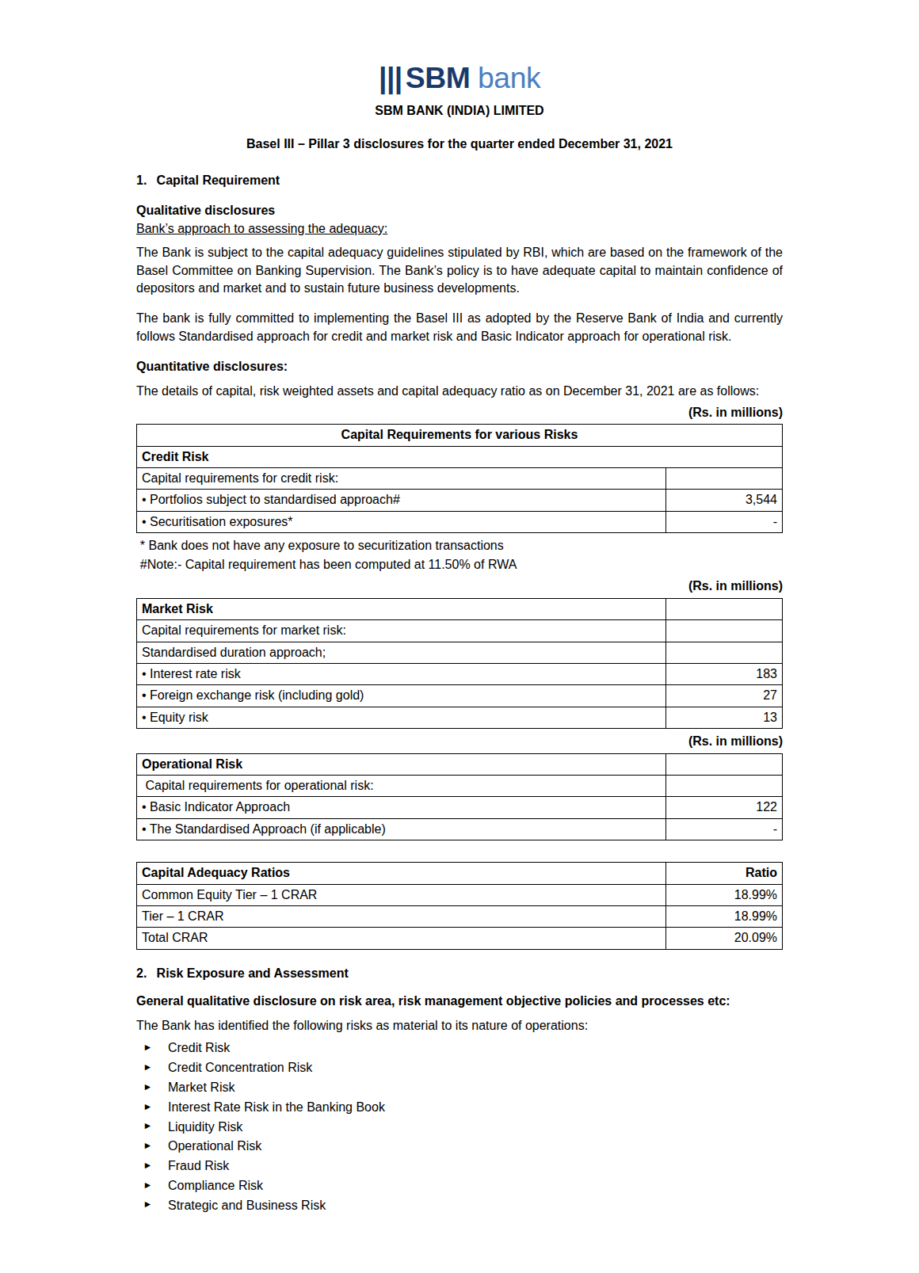|||SBM bank
SBM BANK (INDIA) LIMITED
Basel III – Pillar 3 disclosures for the quarter ended December 31, 2021
1. Capital Requirement
Qualitative disclosures
Bank’s approach to assessing the adequacy:
The Bank is subject to the capital adequacy guidelines stipulated by RBI, which are based on the framework of the Basel Committee on Banking Supervision. The Bank’s policy is to have adequate capital to maintain confidence of depositors and market and to sustain future business developments.
The bank is fully committed to implementing the Basel III as adopted by the Reserve Bank of India and currently follows Standardised approach for credit and market risk and Basic Indicator approach for operational risk.
Quantitative disclosures:
The details of capital, risk weighted assets and capital adequacy ratio as on December 31, 2021 are as follows:
(Rs. in millions)
| Capital Requirements for various Risks |
| --- |
| Credit Risk |
| Capital requirements for credit risk: | |
| • Portfolios subject to standardised approach# | 3,544 |
| • Securitisation exposures* | - |
* Bank does not have any exposure to securitization transactions
#Note:- Capital requirement has been computed at 11.50% of RWA
(Rs. in millions)
| Market Risk | |
| Capital requirements for market risk: | |
| Standardised duration approach; | |
| • Interest rate risk | 183 |
| • Foreign exchange risk (including gold) | 27 |
| • Equity risk | 13 |
(Rs. in millions)
| Operational Risk | |
| Capital requirements for operational risk: | |
| • Basic Indicator Approach | 122 |
| • The Standardised Approach (if applicable) | - |
| Capital Adequacy Ratios | Ratio |
| Common Equity Tier – 1 CRAR | 18.99% |
| Tier – 1 CRAR | 18.99% |
| Total CRAR | 20.09% |
2. Risk Exposure and Assessment
General qualitative disclosure on risk area, risk management objective policies and processes etc:
The Bank has identified the following risks as material to its nature of operations:
Credit Risk
Credit Concentration Risk
Market Risk
Interest Rate Risk in the Banking Book
Liquidity Risk
Operational Risk
Fraud Risk
Compliance Risk
Strategic and Business Risk